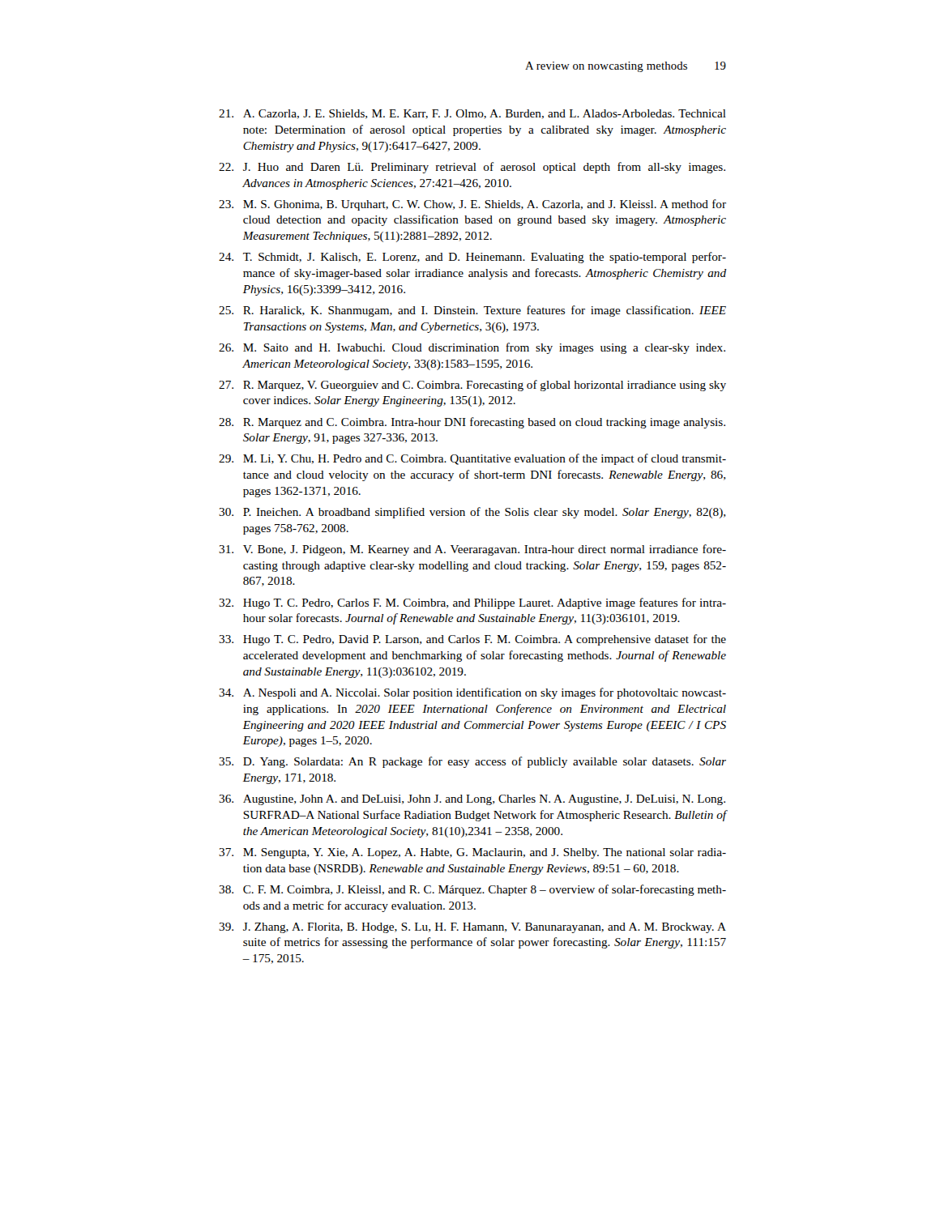A review on nowcasting methods 19
A. Cazorla, J. E. Shields, M. E. Karr, F. J. Olmo, A. Burden, and L. Alados-Arboledas. Technical note: Determination of aerosol optical properties by a calibrated sky imager. Atmospheric Chemistry and Physics, 9(17):6417–6427, 2009.
J. Huo and Daren Lü. Preliminary retrieval of aerosol optical depth from all-sky images. Advances in Atmospheric Sciences, 27:421–426, 2010.
M. S. Ghonima, B. Urquhart, C. W. Chow, J. E. Shields, A. Cazorla, and J. Kleissl. A method for cloud detection and opacity classification based on ground based sky imagery. Atmospheric Measurement Techniques, 5(11):2881–2892, 2012.
T. Schmidt, J. Kalisch, E. Lorenz, and D. Heinemann. Evaluating the spatio-temporal performance of sky-imager-based solar irradiance analysis and forecasts. Atmospheric Chemistry and Physics, 16(5):3399–3412, 2016.
R. Haralick, K. Shanmugam, and I. Dinstein. Texture features for image classification. IEEE Transactions on Systems, Man, and Cybernetics, 3(6), 1973.
M. Saito and H. Iwabuchi. Cloud discrimination from sky images using a clear-sky index. American Meteorological Society, 33(8):1583–1595, 2016.
R. Marquez, V. Gueorguiev and C. Coimbra. Forecasting of global horizontal irradiance using sky cover indices. Solar Energy Engineering, 135(1), 2012.
R. Marquez and C. Coimbra. Intra-hour DNI forecasting based on cloud tracking image analysis. Solar Energy, 91, pages 327-336, 2013.
M. Li, Y. Chu, H. Pedro and C. Coimbra. Quantitative evaluation of the impact of cloud transmittance and cloud velocity on the accuracy of short-term DNI forecasts. Renewable Energy, 86, pages 1362-1371, 2016.
P. Ineichen. A broadband simplified version of the Solis clear sky model. Solar Energy, 82(8), pages 758-762, 2008.
V. Bone, J. Pidgeon, M. Kearney and A. Veeraragavan. Intra-hour direct normal irradiance forecasting through adaptive clear-sky modelling and cloud tracking. Solar Energy, 159, pages 852-867, 2018.
Hugo T. C. Pedro, Carlos F. M. Coimbra, and Philippe Lauret. Adaptive image features for intra-hour solar forecasts. Journal of Renewable and Sustainable Energy, 11(3):036101, 2019.
Hugo T. C. Pedro, David P. Larson, and Carlos F. M. Coimbra. A comprehensive dataset for the accelerated development and benchmarking of solar forecasting methods. Journal of Renewable and Sustainable Energy, 11(3):036102, 2019.
A. Nespoli and A. Niccolai. Solar position identification on sky images for photovoltaic nowcasting applications. In 2020 IEEE International Conference on Environment and Electrical Engineering and 2020 IEEE Industrial and Commercial Power Systems Europe (EEEIC / I CPS Europe), pages 1–5, 2020.
D. Yang. Solardata: An R package for easy access of publicly available solar datasets. Solar Energy, 171, 2018.
Augustine, John A. and DeLuisi, John J. and Long, Charles N. A. Augustine, J. DeLuisi, N. Long. SURFRAD–A National Surface Radiation Budget Network for Atmospheric Research. Bulletin of the American Meteorological Society, 81(10),2341 – 2358, 2000.
M. Sengupta, Y. Xie, A. Lopez, A. Habte, G. Maclaurin, and J. Shelby. The national solar radiation data base (NSRDB). Renewable and Sustainable Energy Reviews, 89:51 – 60, 2018.
C. F. M. Coimbra, J. Kleissl, and R. C. Márquez. Chapter 8 – overview of solar-forecasting methods and a metric for accuracy evaluation. 2013.
J. Zhang, A. Florita, B. Hodge, S. Lu, H. F. Hamann, V. Banunarayanan, and A. M. Brockway. A suite of metrics for assessing the performance of solar power forecasting. Solar Energy, 111:157 – 175, 2015.